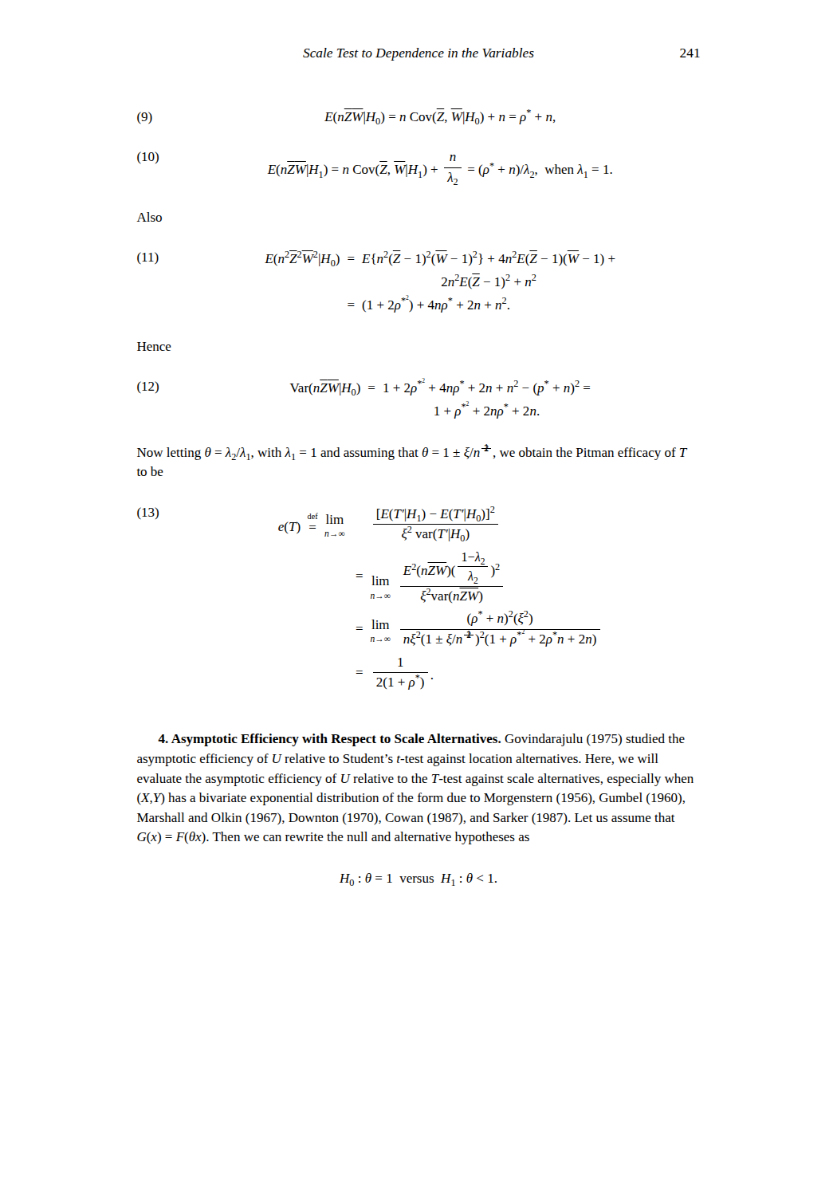Scale Test to Dependence in the Variables 241
(9)
E(nZW|H0) = n Cov(Z, W|H0) + n = ρ* + n,
(10)
E(nZW|H1) = n Cov(Z, W|H1) + nλ2 = (ρ* + n)/λ2, when λ1 = 1.
Also
(11)
| E ( n 2 Z 2 W 2 / H 0 ) | = | E { n 2 ( Z − 1) 2 ( W − 1) 2 } + 4 n 2 E ( Z − 1)( W − 1) + |
| | | 2 n 2 E ( Z − 1) 2 + n 2 |
| | = | (1 + 2 ρ * 2 ) + 4 nρ * + 2 n + n 2 . |
Hence
(12)
| Var ( n Z W / H 0 ) | = | 1 + 2 ρ * 2 + 4 nρ * + 2 n + n 2 − ( p * + n ) 2 = |
| | | 1 + ρ * 2 + 2 nρ * + 2 n . |
Now letting θ = λ2/λ1, with λ1 = 1 and assuming that θ = 1 ± ξ/n12, we obtain the Pitman efficacy of T to be
(13)
| e ( T ) def = lim n →∞ | | [ E ( T′ / H 1 ) − E ( T′ / H 0 )] 2 ξ 2 var ( T′ / H 0 ) |
| | = | lim n →∞ E 2 ( n Z W )( 1− λ 2 λ 2 ) 2 ξ 2 var ( n Z W ) |
| | = | lim n →∞ ( ρ * + n ) 2 ( ξ 2 ) nξ 2 (1 ± ξ / n 1 2 ) 2 (1 + ρ * 2 + 2 ρ * n + 2 n ) |
| | = | 1 2(1 + ρ * ) . |
4. Asymptotic Efficiency with Respect to Scale Alternatives. Govindarajulu (1975) studied the asymptotic efficiency of U relative to Student’s t-test against location alternatives. Here, we will evaluate the asymptotic efficiency of U relative to the T-test against scale alternatives, especially when (X,Y) has a bivariate exponential distribution of the form due to Morgenstern (1956), Gumbel (1960), Marshall and Olkin (1967), Downton (1970), Cowan (1987), and Sarker (1987). Let us assume that G(x) = F(θx). Then we can rewrite the null and alternative hypotheses as
H0 : θ = 1 versus H1 : θ < 1.